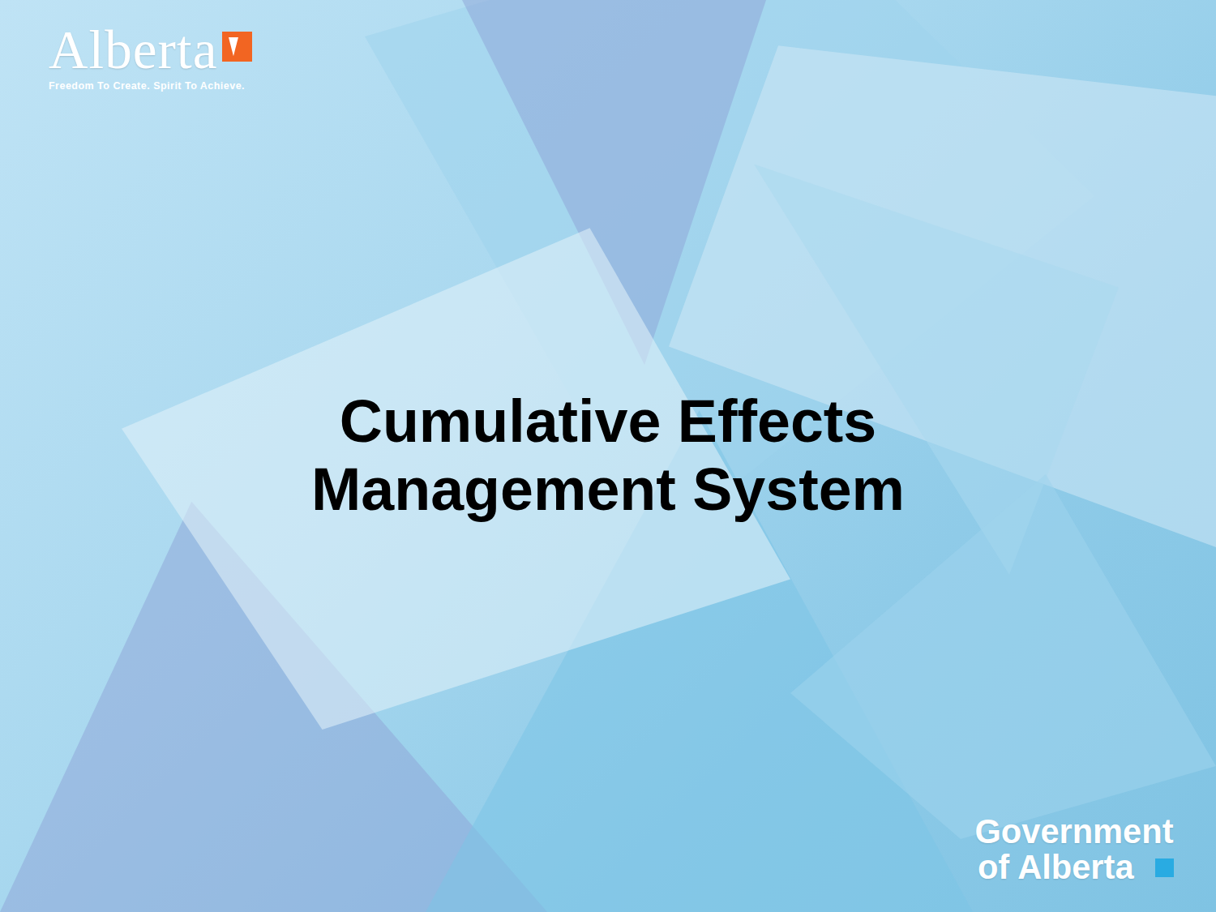Alberta
Freedom To Create. Spirit To Achieve.
Cumulative Effects
Management System
Government
of Alberta